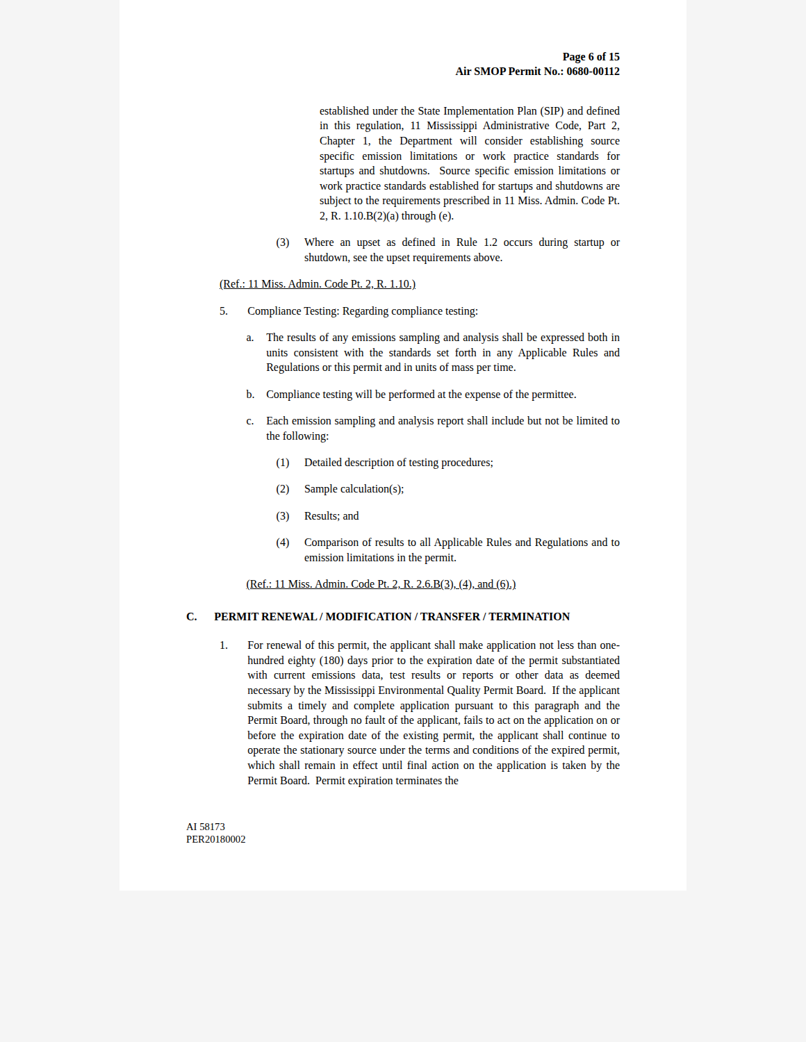Page 6 of 15
Air SMOP Permit No.: 0680-00112
established under the State Implementation Plan (SIP) and defined in this regulation, 11 Mississippi Administrative Code, Part 2, Chapter 1, the Department will consider establishing source specific emission limitations or work practice standards for startups and shutdowns. Source specific emission limitations or work practice standards established for startups and shutdowns are subject to the requirements prescribed in 11 Miss. Admin. Code Pt. 2, R. 1.10.B(2)(a) through (e).
(3)
Where an upset as defined in Rule 1.2 occurs during startup or shutdown, see the upset requirements above.
(Ref.: 11 Miss. Admin. Code Pt. 2, R. 1.10.)
5.
Compliance Testing: Regarding compliance testing:
a.
The results of any emissions sampling and analysis shall be expressed both in units consistent with the standards set forth in any Applicable Rules and Regulations or this permit and in units of mass per time.
b.
Compliance testing will be performed at the expense of the permittee.
c.
Each emission sampling and analysis report shall include but not be limited to the following:
(1)
Detailed description of testing procedures;
(2)
Sample calculation(s);
(3)
Results; and
(4)
Comparison of results to all Applicable Rules and Regulations and to emission limitations in the permit.
(Ref.: 11 Miss. Admin. Code Pt. 2, R. 2.6.B(3), (4), and (6).)
C.
PERMIT RENEWAL / MODIFICATION / TRANSFER / TERMINATION
1.
For renewal of this permit, the applicant shall make application not less than one-hundred eighty (180) days prior to the expiration date of the permit substantiated with current emissions data, test results or reports or other data as deemed necessary by the Mississippi Environmental Quality Permit Board. If the applicant submits a timely and complete application pursuant to this paragraph and the Permit Board, through no fault of the applicant, fails to act on the application on or before the expiration date of the existing permit, the applicant shall continue to operate the stationary source under the terms and conditions of the expired permit, which shall remain in effect until final action on the application is taken by the Permit Board. Permit expiration terminates the
AI 58173
PER20180002